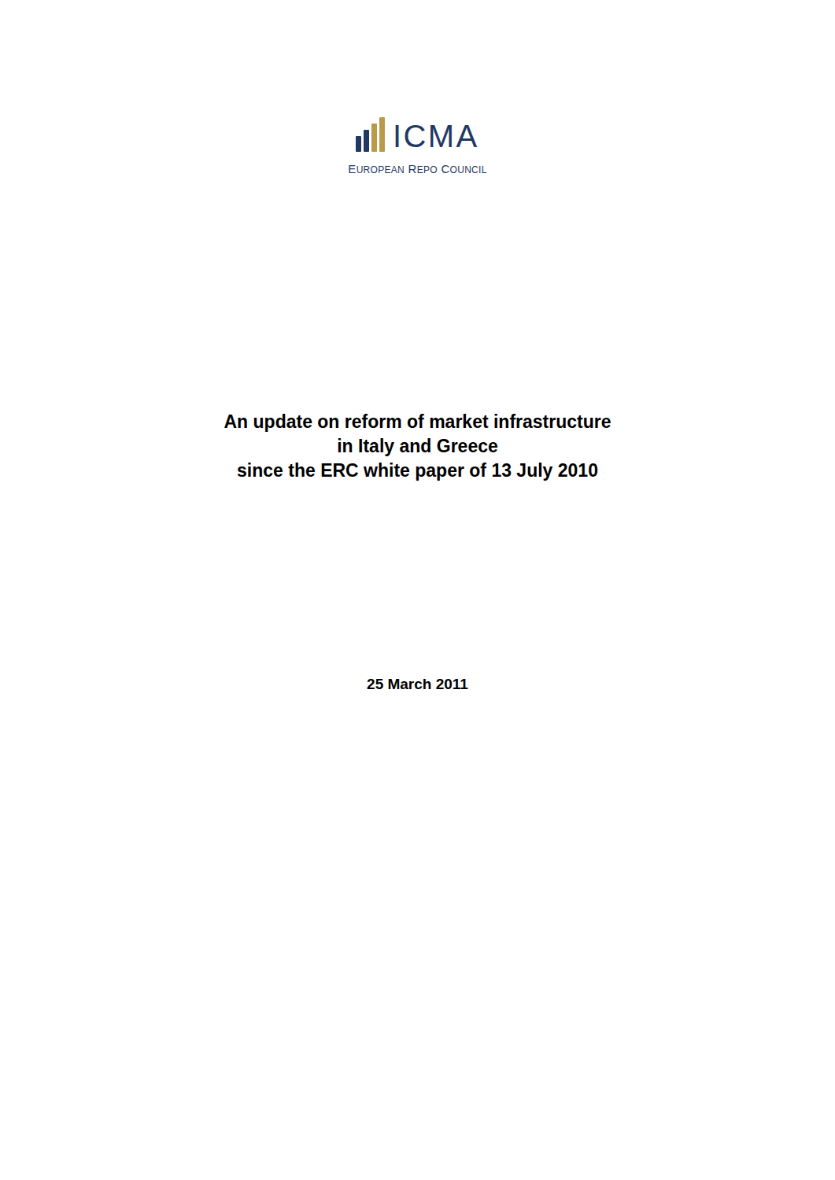ICMA
EUROPEAN REPO COUNCIL
An update on reform of market infrastructure
in Italy and Greece
since the ERC white paper of 13 July 2010
25 March 2011